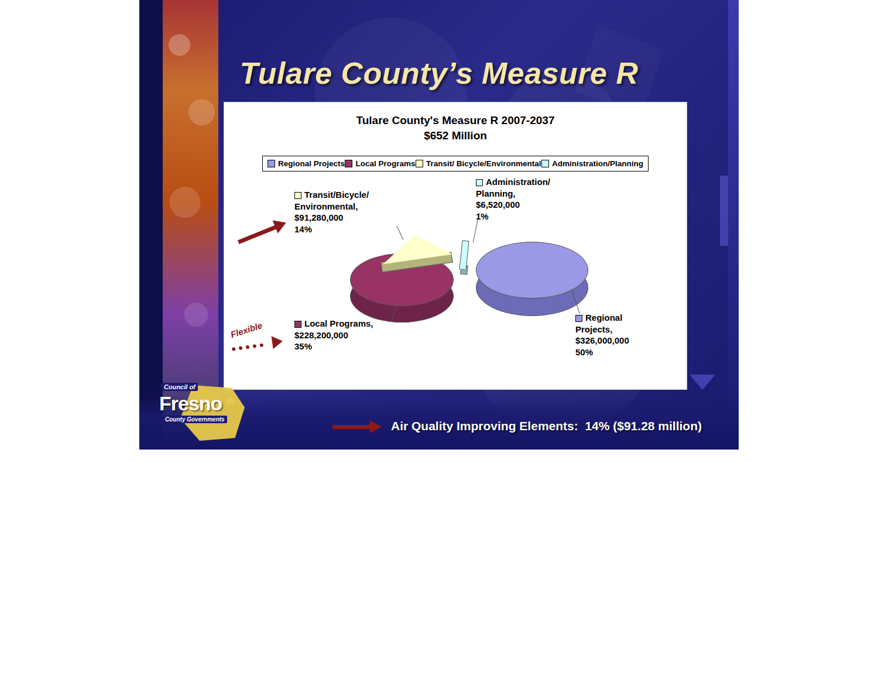Tulare County’s Measure R
Tulare County's Measure R 2007-2037
$652 Million
Regional Projects Local Programs Transit/ Bicycle/Environmental Administration/Planning
Transit/Bicycle/
Environmental,
$91,280,000
14%
Administration/
Planning,
$6,520,000
1%
Local Programs,
$228,200,000
35%
Regional
Projects,
$326,000,000
50%
Flexible
Air Quality Improving Elements: 14% ($91.28 million)
Council of
Fresno
County Governments